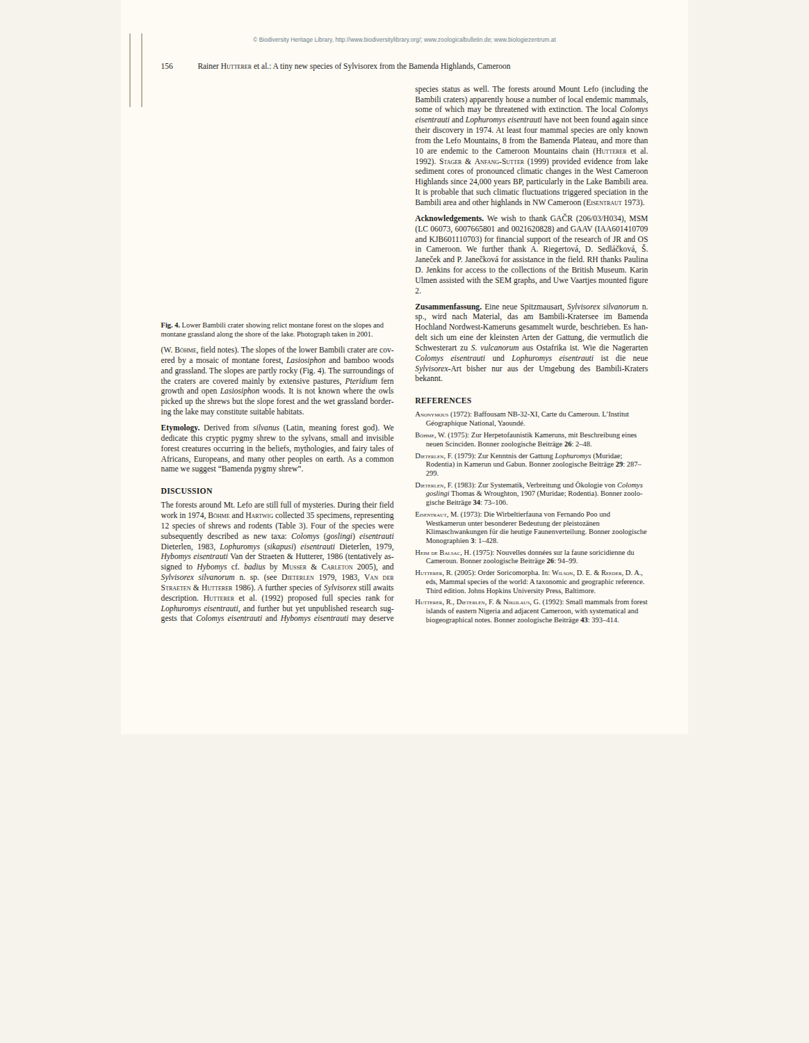© Biodiversity Heritage Library, http://www.biodiversitylibrary.org/; www.zoologicalbulletin.de; www.biologiezentrum.at
156
Rainer Hutterer et al.: A tiny new species of Sylvisorex from the Bamenda Highlands, Cameroon
Fig. 4. Lower Bambili crater showing relict montane forest on the slopes and montane grassland along the shore of the lake. Photograph taken in 2001.
(W. Böhme, field notes). The slopes of the lower Bambili crater are covered by a mosaic of montane forest, Lasiosiphon and bamboo woods and grassland. The slopes are partly rocky (Fig. 4). The surroundings of the craters are covered mainly by extensive pastures, Pteridium fern growth and open Lasiosiphon woods. It is not known where the owls picked up the shrews but the slope forest and the wet grassland bordering the lake may constitute suitable habitats.
Etymology. Derived from silvanus (Latin, meaning forest god). We dedicate this cryptic pygmy shrew to the sylvans, small and invisible forest creatures occurring in the beliefs, mythologies, and fairy tales of Africans, Europeans, and many other peoples on earth. As a common name we suggest “Bamenda pygmy shrew”.
DISCUSSION
The forests around Mt. Lefo are still full of mysteries. During their field work in 1974, Böhme and Hartwig collected 35 specimens, representing 12 species of shrews and rodents (Table 3). Four of the species were subsequently described as new taxa: Colomys (goslingi) eisentrauti Dieterlen, 1983, Lophuromys (sikapusi) eisentrauti Dieterlen, 1979, Hybomys eisentrauti Van der Straeten & Hutterer, 1986 (tentatively assigned to Hybomys cf. badius by Musser & Carleton 2005), and Sylvisorex silvanorum n. sp. (see Dieterlen 1979, 1983, Van der Straeten & Hutterer 1986). A further species of Sylvisorex still awaits description. Hutterer et al. (1992) proposed full species rank for Lophuromys eisentrauti, and further but yet unpublished research suggests that Colomys eisentrauti and Hybomys eisentrauti may deserve species status as well. The forests around Mount Lefo (including the Bambili craters) apparently house a number of local endemic mammals, some of which may be threatened with extinction. The local Colomys eisentrauti and Lophuromys eisentrauti have not been found again since their discovery in 1974. At least four mammal species are only known from the Lefo Mountains, 8 from the Bamenda Plateau, and more than 10 are endemic to the Cameroon Mountains chain (Hutterer et al. 1992). Stager & Anfang-Sutter (1999) provided evidence from lake sediment cores of pronounced climatic changes in the West Cameroon Highlands since 24,000 years BP, particularly in the Lake Bambili area. It is probable that such climatic fluctuations triggered speciation in the Bambili area and other highlands in NW Cameroon (Eisentraut 1973).
Acknowledgements. We wish to thank GAČR (206/03/H034), MSM (LC 06073, 6007665801 and 0021620828) and GAAV (IAA601410709 and KJB601110703) for financial support of the research of JR and OS in Cameroon. We further thank A. Riegertová, D. Sedláčková, Š. Janeček and P. Janečková for assistance in the field. RH thanks Paulina D. Jenkins for access to the collections of the British Museum. Karin Ulmen assisted with the SEM graphs, and Uwe Vaartjes mounted figure 2.
Zusammenfassung. Eine neue Spitzmausart, Sylvisorex silvanorum n. sp., wird nach Material, das am Bambili-Kratersee im Bamenda Hochland Nordwest-Kameruns gesammelt wurde, beschrieben. Es handelt sich um eine der kleinsten Arten der Gattung, die vermutlich die Schwesterart zu S. vulcanorum aus Ostafrika ist. Wie die Nagerarten Colomys eisentrauti und Lophuromys eisentrauti ist die neue Sylvisorex-Art bisher nur aus der Umgebung des Bambili-Kraters bekannt.
REFERENCES
Anonymous (1972): Baffousam NB-32-XI, Carte du Cameroun. L’Institut Géographique National, Yaoundé.
Böhme, W. (1975): Zur Herpetofaunistik Kameruns, mit Beschreibung eines neuen Scinciden. Bonner zoologische Beiträge 26: 2–48.
Dieterlen, F. (1979): Zur Kenntnis der Gattung Lophuromys (Muridae; Rodentia) in Kamerun und Gabun. Bonner zoologische Beiträge 29: 287–299.
Dieterlen, F. (1983): Zur Systematik, Verbreitung und Ökologie von Colomys goslingi Thomas & Wroughton, 1907 (Muridae; Rodentia). Bonner zoologische Beiträge 34: 73–106.
Eisentraut, M. (1973): Die Wirbeltierfauna von Fernando Poo und Westkamerun unter besonderer Bedeutung der pleistozänen Klimaschwankungen für die heutige Faunenverteilung. Bonner zoologische Monographien 3: 1–428.
Heim de Balsac, H. (1975): Nouvelles données sur la faune soricidienne du Cameroun. Bonner zoologische Beiträge 26: 94–99.
Hutterer, R. (2005): Order Soricomorpha. In: Wilson, D. E. & Reeder, D. A., eds, Mammal species of the world: A taxonomic and geographic reference. Third edition. Johns Hopkins University Press, Baltimore.
Hutterer, R., Dieterlen, F. & Nikolaus, G. (1992): Small mammals from forest islands of eastern Nigeria and adjacent Cameroon, with systematical and biogeographical notes. Bonner zoologische Beiträge 43: 393–414.